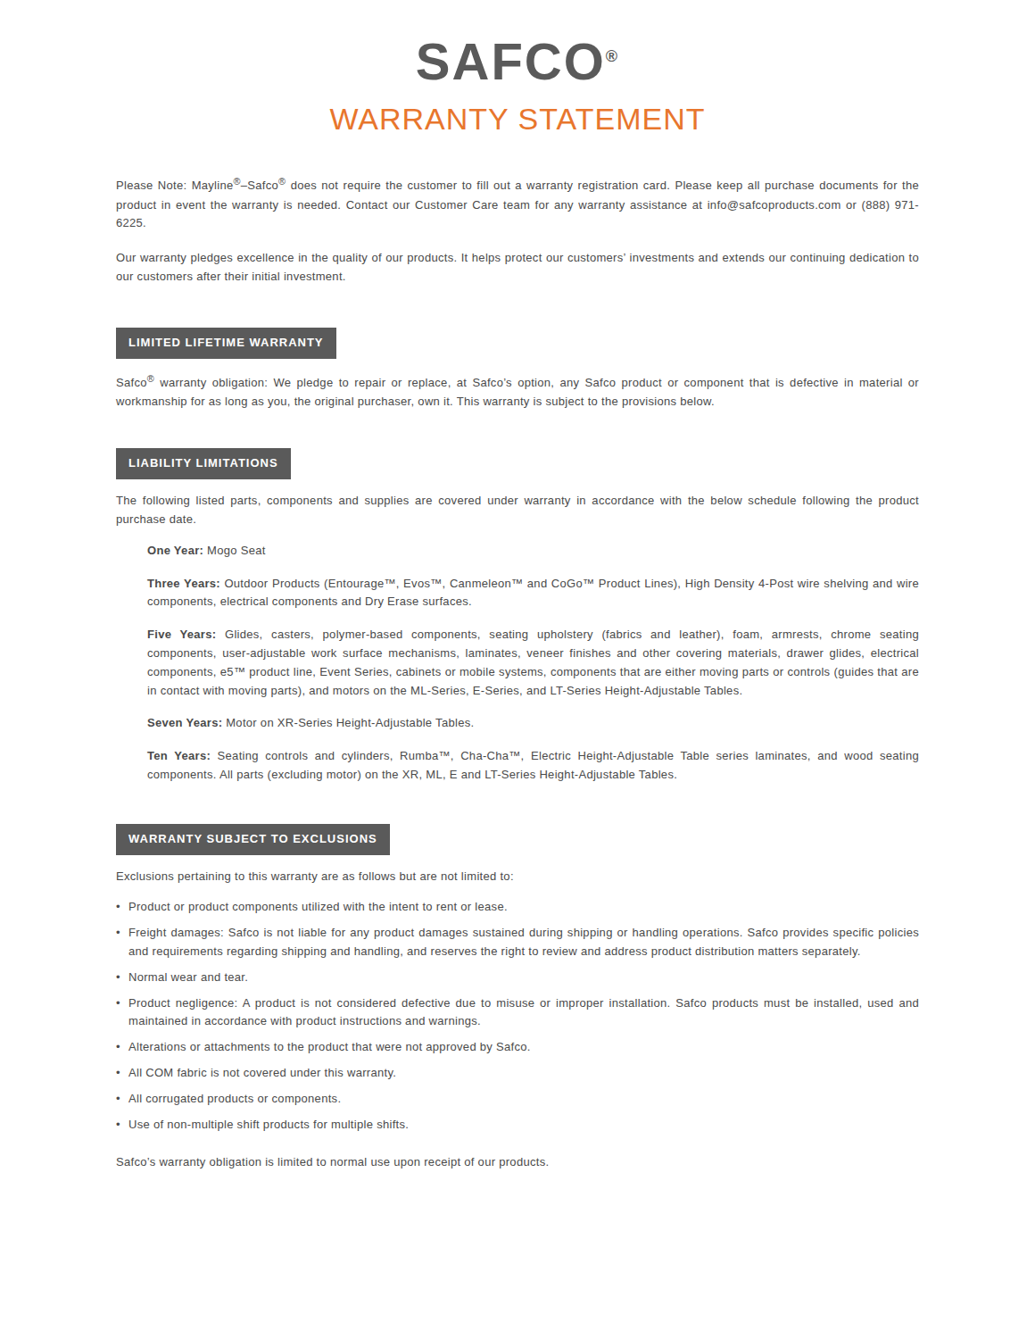SAFCO®
WARRANTY STATEMENT
Please Note: Mayline®–Safco® does not require the customer to fill out a warranty registration card. Please keep all purchase documents for the product in event the warranty is needed. Contact our Customer Care team for any warranty assistance at info@safcoproducts.com or (888) 971-6225.
Our warranty pledges excellence in the quality of our products. It helps protect our customers’ investments and extends our continuing dedication to our customers after their initial investment.
Limited Lifetime Warranty
Safco® warranty obligation: We pledge to repair or replace, at Safco’s option, any Safco product or component that is defective in material or workmanship for as long as you, the original purchaser, own it. This warranty is subject to the provisions below.
Liability Limitations
The following listed parts, components and supplies are covered under warranty in accordance with the below schedule following the product purchase date.
One Year: Mogo Seat
Three Years: Outdoor Products (Entourage™, Evos™, Canmeleon™ and CoGo™ Product Lines), High Density 4-Post wire shelving and wire components, electrical components and Dry Erase surfaces.
Five Years: Glides, casters, polymer-based components, seating upholstery (fabrics and leather), foam, armrests, chrome seating components, user-adjustable work surface mechanisms, laminates, veneer finishes and other covering materials, drawer glides, electrical components, e5™ product line, Event Series, cabinets or mobile systems, components that are either moving parts or controls (guides that are in contact with moving parts), and motors on the ML-Series, E-Series, and LT-Series Height-Adjustable Tables.
Seven Years: Motor on XR-Series Height-Adjustable Tables.
Ten Years: Seating controls and cylinders, Rumba™, Cha-Cha™, Electric Height-Adjustable Table series laminates, and wood seating components. All parts (excluding motor) on the XR, ML, E and LT-Series Height-Adjustable Tables.
Warranty Subject to Exclusions
Exclusions pertaining to this warranty are as follows but are not limited to:
Product or product components utilized with the intent to rent or lease.
Freight damages: Safco is not liable for any product damages sustained during shipping or handling operations. Safco provides specific policies and requirements regarding shipping and handling, and reserves the right to review and address product distribution matters separately.
Normal wear and tear.
Product negligence: A product is not considered defective due to misuse or improper installation. Safco products must be installed, used and maintained in accordance with product instructions and warnings.
Alterations or attachments to the product that were not approved by Safco.
All COM fabric is not covered under this warranty.
All corrugated products or components.
Use of non-multiple shift products for multiple shifts.
Safco’s warranty obligation is limited to normal use upon receipt of our products.